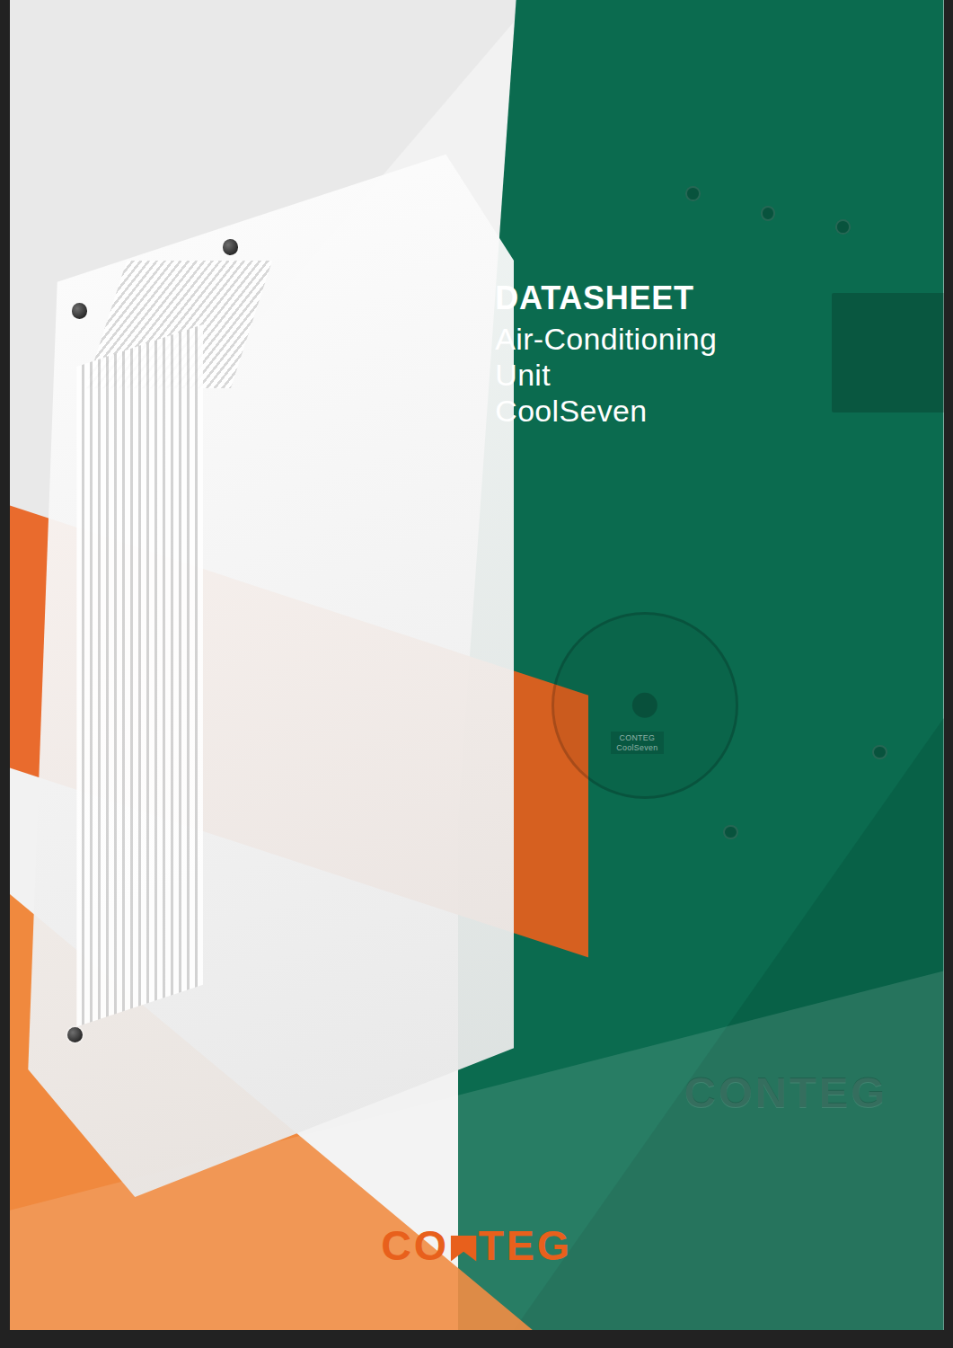CONTEG
CoolSeven
CONTEG
DATASHEET
Air-Conditioning
Unit
CoolSeven
CO TEG